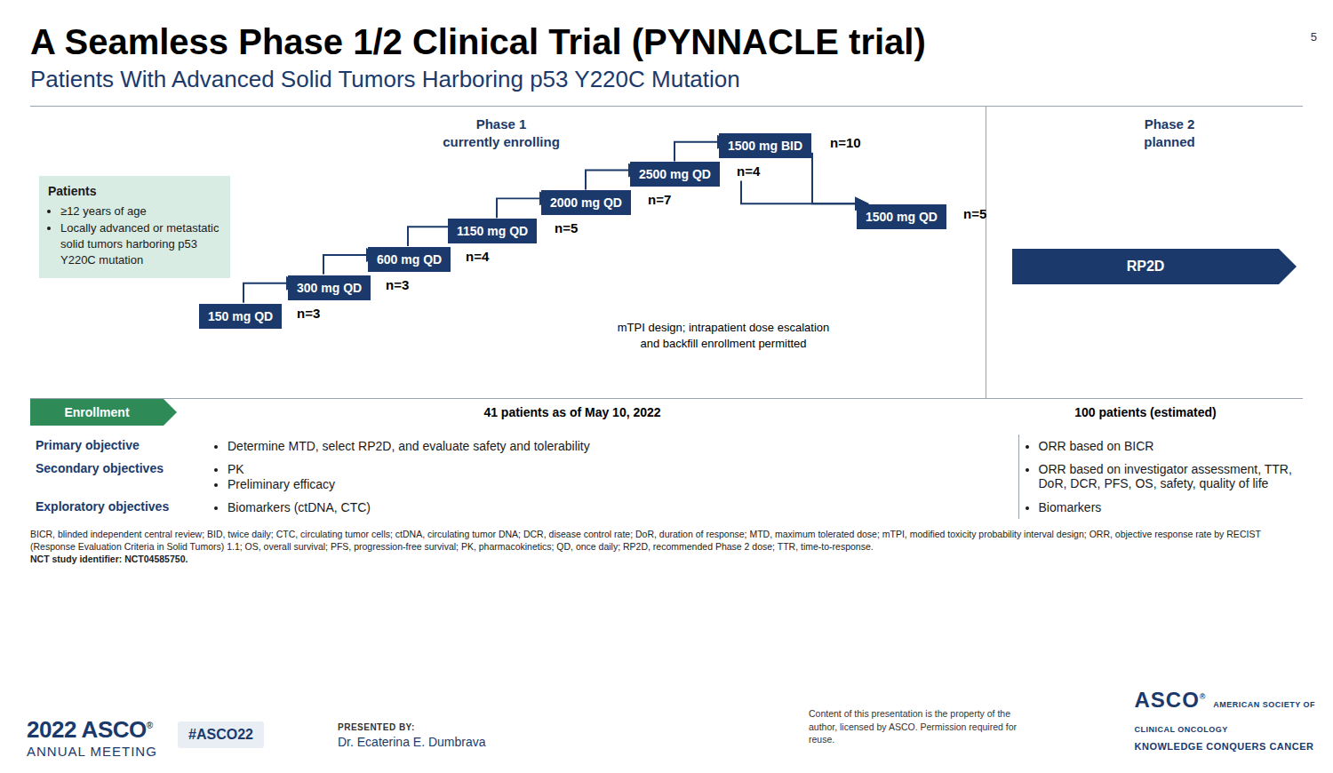5
A Seamless Phase 1/2 Clinical Trial (PYNNACLE trial)
Patients With Advanced Solid Tumors Harboring p53 Y220C Mutation
Phase 1
currently enrolling
Phase 2
planned
Patients
≥12 years of age
Locally advanced or metastatic solid tumors harboring p53 Y220C mutation
150 mg QD
n=3
300 mg QD
n=3
600 mg QD
n=4
1150 mg QD
n=5
2000 mg QD
n=7
2500 mg QD
n=4
1500 mg BID
n=10
1500 mg QD
n=5
mTPI design; intrapatient dose escalation
and backfill enrollment permitted
RP2D
Enrollment
41 patients as of May 10, 2022
100 patients (estimated)
| Primary objective | Determine MTD, select RP2D, and evaluate safety and tolerability | ORR based on BICR |
| Secondary objectives | PK Preliminary efficacy | ORR based on investigator assessment, TTR, DoR, DCR, PFS, OS, safety, quality of life |
| Exploratory objectives | Biomarkers (ctDNA, CTC) | Biomarkers |
BICR, blinded independent central review; BID, twice daily; CTC, circulating tumor cells; ctDNA, circulating tumor DNA; DCR, disease control rate; DoR, duration of response; MTD, maximum tolerated dose; mTPI, modified toxicity probability interval design; ORR, objective response rate by RECIST (Response Evaluation Criteria in Solid Tumors) 1.1; OS, overall survival; PFS, progression-free survival; PK, pharmacokinetics; QD, once daily; RP2D, recommended Phase 2 dose; TTR, time-to-response.
NCT study identifier: NCT04585750.
2022 ASCO®
ANNUAL MEETING
#ASCO22
PRESENTED BY:
Dr. Ecaterina E. Dumbrava
Content of this presentation is the property of the
author, licensed by ASCO. Permission required for reuse.
ASCO® AMERICAN SOCIETY OF
CLINICAL ONCOLOGY
KNOWLEDGE CONQUERS CANCER